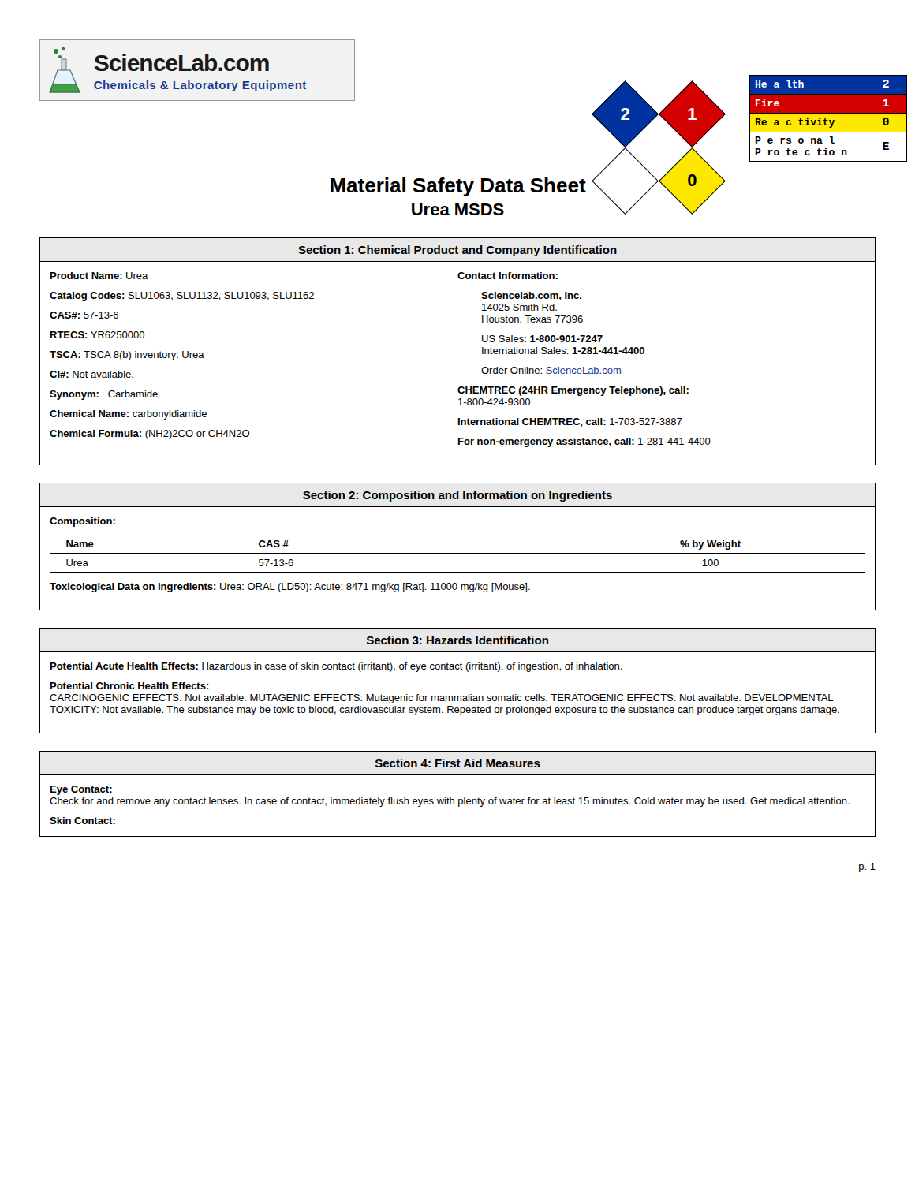ScienceLab.com
Chemicals & Laboratory Equipment
1
2
0
| He a lth | 2 |
| Fire | 1 |
| Re a c tivity | 0 |
| P e rs o na l P ro te c tio n | E |
Material Safety Data Sheet
Urea MSDS
Section 1: Chemical Product and Company Identification
Product Name: Urea
Catalog Codes: SLU1063, SLU1132, SLU1093, SLU1162
CAS#: 57-13-6
RTECS: YR6250000
TSCA: TSCA 8(b) inventory: Urea
CI#: Not available.
Synonym: Carbamide
Chemical Name: carbonyldiamide
Chemical Formula: (NH2)2CO or CH4N2O
Contact Information:
Sciencelab.com, Inc.
14025 Smith Rd.
Houston, Texas 77396
US Sales: 1-800-901-7247
International Sales: 1-281-441-4400
Order Online: ScienceLab.com
CHEMTREC (24HR Emergency Telephone), call:
1-800-424-9300
International CHEMTREC, call: 1-703-527-3887
For non-emergency assistance, call: 1-281-441-4400
Section 2: Composition and Information on Ingredients
Composition:
| Name | CAS # | % by Weight |
| --- | --- | --- |
| Urea | 57-13-6 | 100 |
Toxicological Data on Ingredients: Urea: ORAL (LD50): Acute: 8471 mg/kg [Rat]. 11000 mg/kg [Mouse].
Section 3: Hazards Identification
Potential Acute Health Effects: Hazardous in case of skin contact (irritant), of eye contact (irritant), of ingestion, of inhalation.
Potential Chronic Health Effects:
CARCINOGENIC EFFECTS: Not available. MUTAGENIC EFFECTS: Mutagenic for mammalian somatic cells. TERATOGENIC EFFECTS: Not available. DEVELOPMENTAL TOXICITY: Not available. The substance may be toxic to blood, cardiovascular system. Repeated or prolonged exposure to the substance can produce target organs damage.
Section 4: First Aid Measures
Eye Contact:
Check for and remove any contact lenses. In case of contact, immediately flush eyes with plenty of water for at least 15 minutes. Cold water may be used. Get medical attention.
Skin Contact:
p. 1